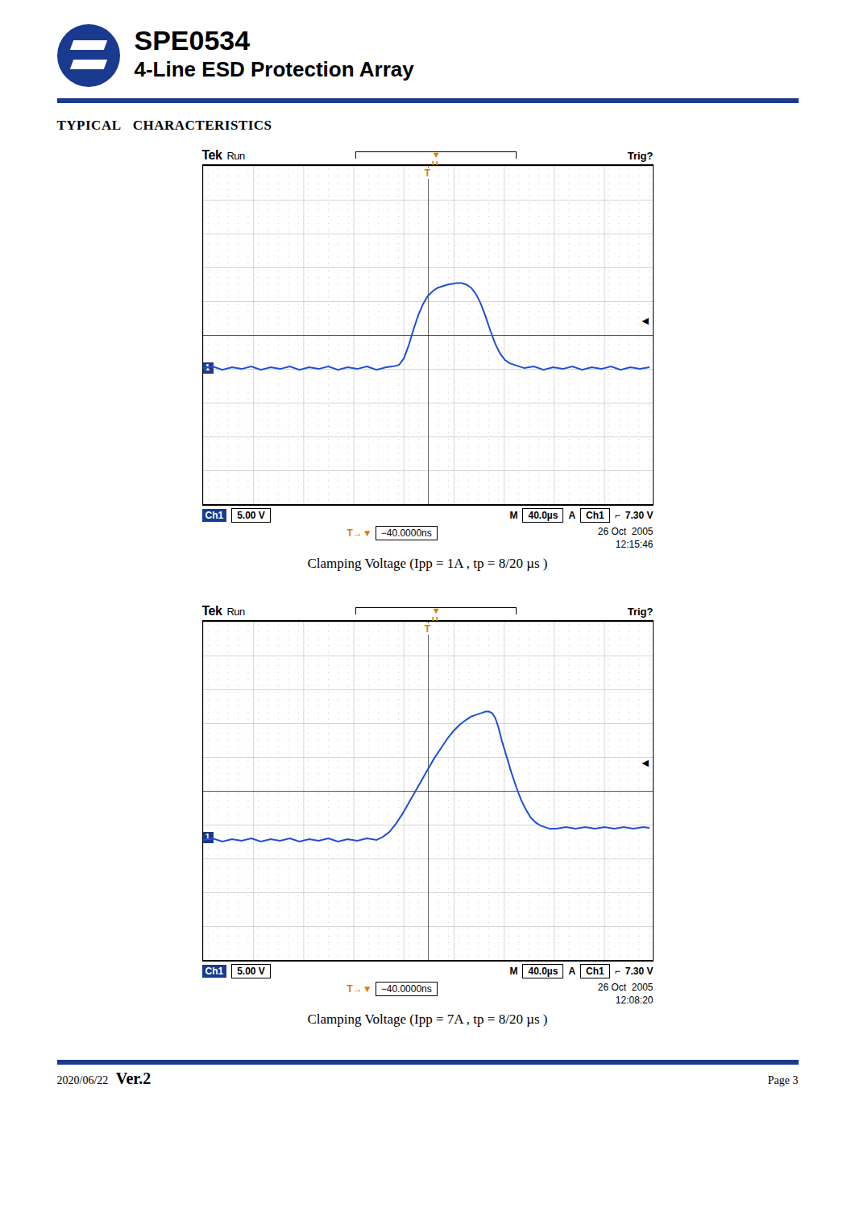SPE0534
4-Line ESD Protection Array
TYPICAL CHARACTERISTICS
TekRun
▼
U
Trig?
T
1
◄
Ch1 5.00 V M 40.0µs ACh1 ⌐ 7.30 V
T→▼ −40.0000ns
26 Oct 2005
12:15:46
Clamping Voltage (Ipp = 1A , tp = 8/20 µs )
TekRun
▼
U
Trig?
T
1
◄
Ch1 5.00 V M 40.0µs ACh1 ⌐ 7.30 V
T→▼ −40.0000ns
26 Oct 2005
12:08:20
Clamping Voltage (Ipp = 7A , tp = 8/20 µs )
2020/06/22 Ver.2
Page 3